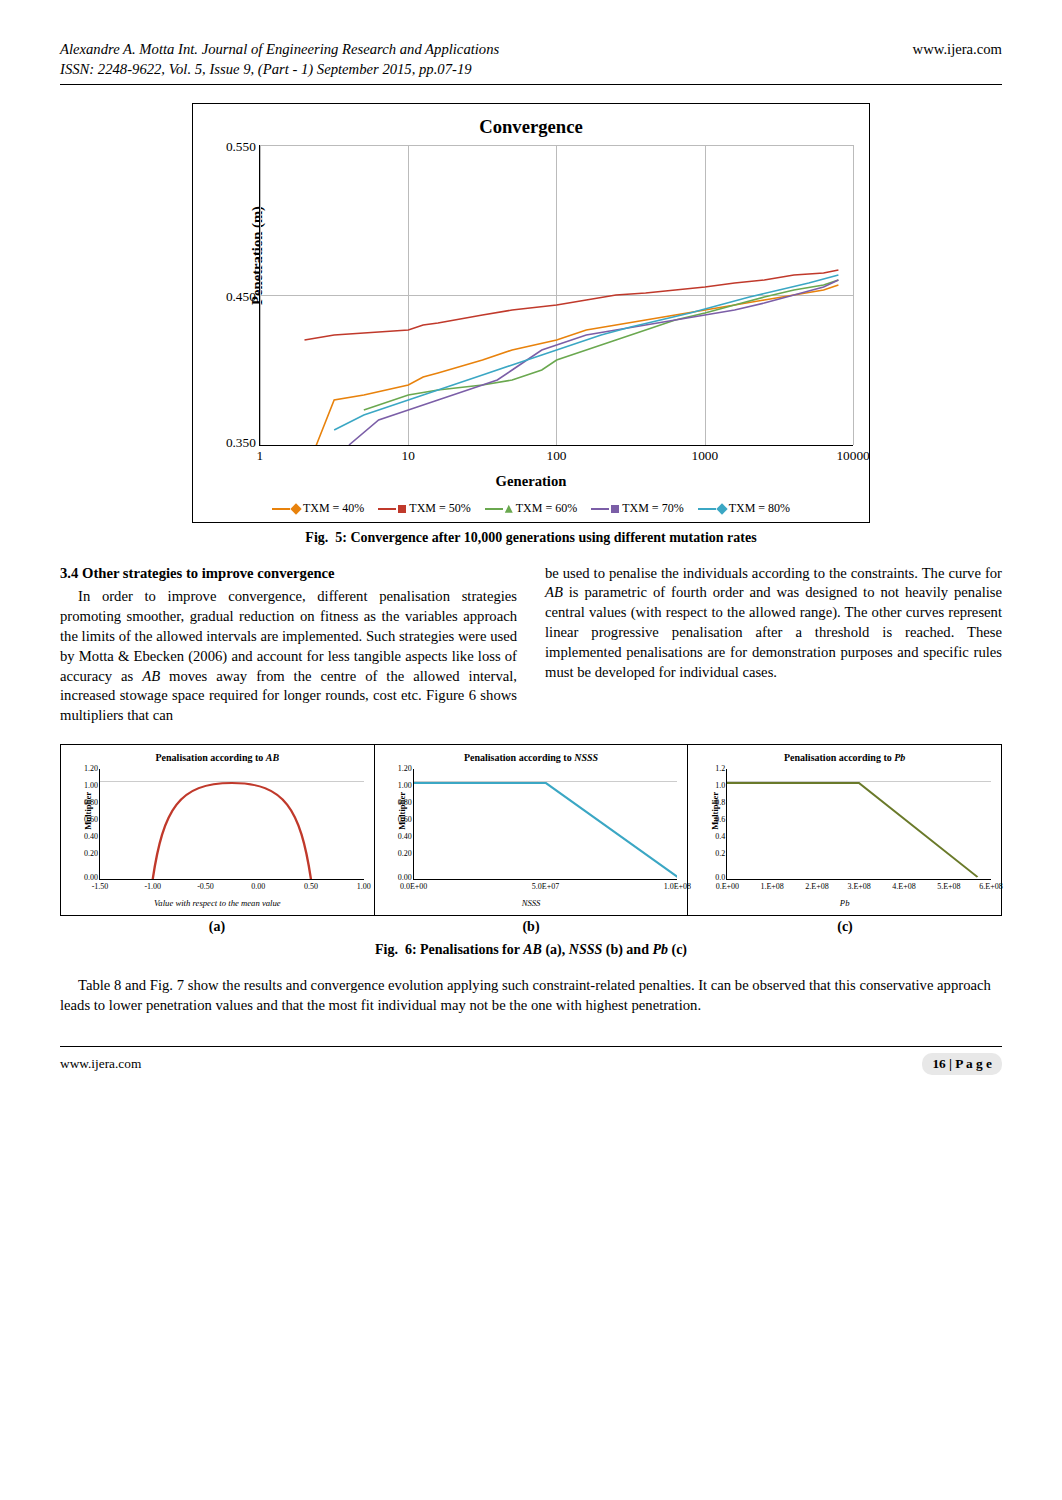Alexandre A. Motta Int. Journal of Engineering Research and Applications
ISSN: 2248-9622, Vol. 5, Issue 9, (Part - 1) September 2015, pp.07-19
www.ijera.com
Convergence
Penetration (m)
0.550
0.450
0.350
1
10
100
1000
10000
Generation
TXM = 40% TXM = 50% TXM = 60% TXM = 70% TXM = 80%
Fig. 5: Convergence after 10,000 generations using different mutation rates
3.4 Other strategies to improve convergence
In order to improve convergence, different penalisation strategies promoting smoother, gradual reduction on fitness as the variables approach the limits of the allowed intervals are implemented. Such strategies were used by Motta & Ebecken (2006) and account for less tangible aspects like loss of accuracy as AB moves away from the centre of the allowed interval, increased stowage space required for longer rounds, cost etc. Figure 6 shows multipliers that can
be used to penalise the individuals according to the constraints. The curve for AB is parametric of fourth order and was designed to not heavily penalise central values (with respect to the allowed range). The other curves represent linear progressive penalisation after a threshold is reached. These implemented penalisations are for demonstration purposes and specific rules must be developed for individual cases.
Penalisation according to AB
Multiplier
1.20
1.00
0.80
0.60
0.40
0.20
0.00
-1.50
-1.00
-0.50
0.00
0.50
1.00
Value with respect to the mean value
Penalisation according to NSSS
Multiplier
1.20
1.00
0.80
0.60
0.40
0.20
0.00
0.0E+00
5.0E+07
1.0E+08
NSSS
Penalisation according to Pb
Multiplier
1.2
1.0
0.8
0.6
0.4
0.2
0.0
0.E+00
1.E+08
2.E+08
3.E+08
4.E+08
5.E+08
6.E+08
Pb
(a)
(b)
(c)
Fig. 6: Penalisations for AB (a), NSSS (b) and Pb (c)
Table 8 and Fig. 7 show the results and convergence evolution applying such constraint-related penalties. It can be observed that this conservative approach leads to lower penetration values and that the most fit individual may not be the one with highest penetration.
www.ijera.com
16 | P a g e